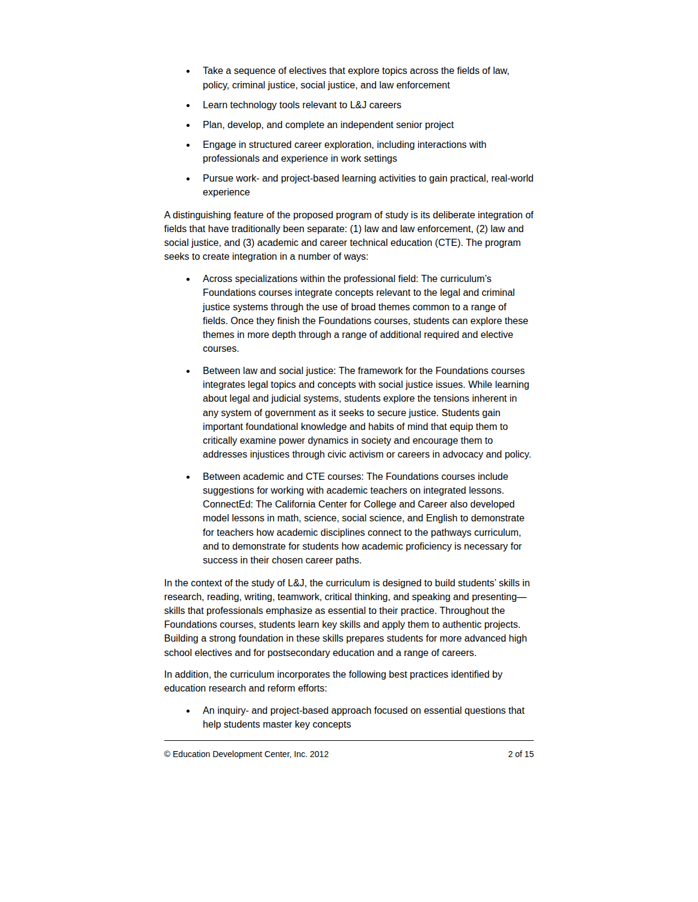Take a sequence of electives that explore topics across the fields of law, policy, criminal justice, social justice, and law enforcement
Learn technology tools relevant to L&J careers
Plan, develop, and complete an independent senior project
Engage in structured career exploration, including interactions with professionals and experience in work settings
Pursue work- and project-based learning activities to gain practical, real-world experience
A distinguishing feature of the proposed program of study is its deliberate integration of fields that have traditionally been separate: (1) law and law enforcement, (2) law and social justice, and (3) academic and career technical education (CTE). The program seeks to create integration in a number of ways:
Across specializations within the professional field: The curriculum’s Foundations courses integrate concepts relevant to the legal and criminal justice systems through the use of broad themes common to a range of fields. Once they finish the Foundations courses, students can explore these themes in more depth through a range of additional required and elective courses.
Between law and social justice: The framework for the Foundations courses integrates legal topics and concepts with social justice issues. While learning about legal and judicial systems, students explore the tensions inherent in any system of government as it seeks to secure justice. Students gain important foundational knowledge and habits of mind that equip them to critically examine power dynamics in society and encourage them to addresses injustices through civic activism or careers in advocacy and policy.
Between academic and CTE courses: The Foundations courses include suggestions for working with academic teachers on integrated lessons. ConnectEd: The California Center for College and Career also developed model lessons in math, science, social science, and English to demonstrate for teachers how academic disciplines connect to the pathways curriculum, and to demonstrate for students how academic proficiency is necessary for success in their chosen career paths.
In the context of the study of L&J, the curriculum is designed to build students’ skills in research, reading, writing, teamwork, critical thinking, and speaking and presenting—skills that professionals emphasize as essential to their practice. Throughout the Foundations courses, students learn key skills and apply them to authentic projects. Building a strong foundation in these skills prepares students for more advanced high school electives and for postsecondary education and a range of careers.
In addition, the curriculum incorporates the following best practices identified by education research and reform efforts:
An inquiry- and project-based approach focused on essential questions that help students master key concepts
© Education Development Center, Inc. 2012
2 of 15